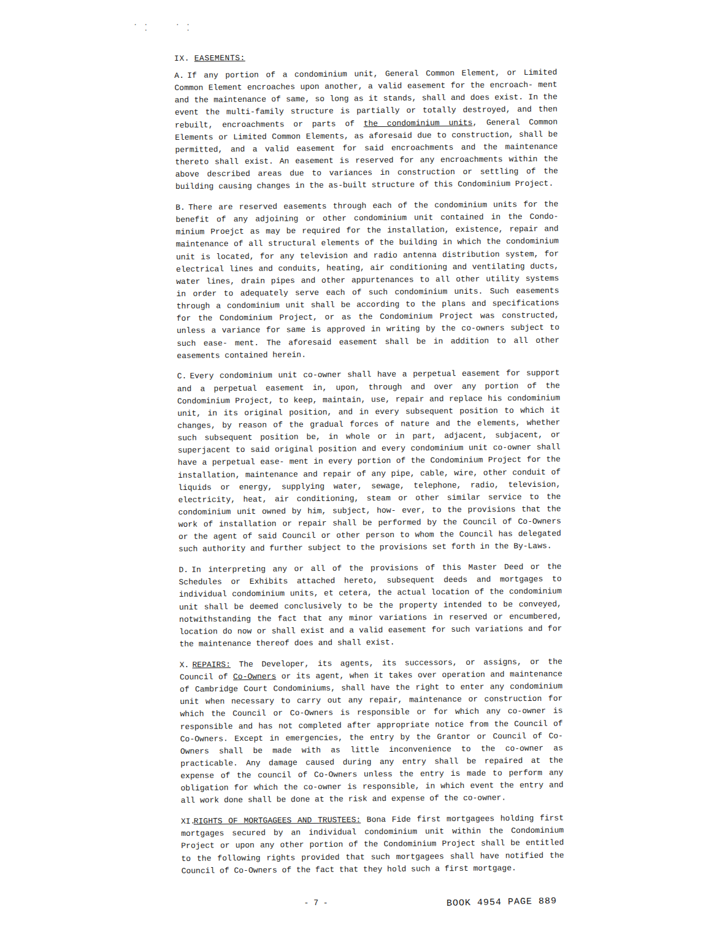. . . . . .
IX. EASEMENTS:
A. If any portion of a condominium unit, General Common Element, or Limited Common Element encroaches upon another, a valid easement for the encroach- ment and the maintenance of same, so long as it stands, shall and does exist. In the event the multi-family structure is partially or totally destroyed, and then rebuilt, encroachments or parts of the condominium units, General Common Elements or Limited Common Elements, as aforesaid due to construction, shall be permitted, and a valid easement for said encroachments and the maintenance thereto shall exist. An easement is reserved for any encroachments within the above described areas due to variances in construction or settling of the building causing changes in the as-built structure of this Condominium Project.
B. There are reserved easements through each of the condominium units for the benefit of any adjoining or other condominium unit contained in the Condo- minium Proejct as may be required for the installation, existence, repair and maintenance of all structural elements of the building in which the condominium unit is located, for any television and radio antenna distribution system, for electrical lines and conduits, heating, air conditioning and ventilating ducts, water lines, drain pipes and other appurtenances to all other utility systems in order to adequately serve each of such condominium units. Such easements through a condominium unit shall be according to the plans and specifications for the Condominium Project, or as the Condominium Project was constructed, unless a variance for same is approved in writing by the co-owners subject to such ease- ment. The aforesaid easement shall be in addition to all other easements contained herein.
C. Every condominium unit co-owner shall have a perpetual easement for support and a perpetual easement in, upon, through and over any portion of the Condominium Project, to keep, maintain, use, repair and replace his condominium unit, in its original position, and in every subsequent position to which it changes, by reason of the gradual forces of nature and the elements, whether such subsequent position be, in whole or in part, adjacent, subjacent, or superjacent to said original position and every condominium unit co-owner shall have a perpetual ease- ment in every portion of the Condominium Project for the installation, maintenance and repair of any pipe, cable, wire, other conduit of liquids or energy, supplying water, sewage, telephone, radio, television, electricity, heat, air conditioning, steam or other similar service to the condominium unit owned by him, subject, how- ever, to the provisions that the work of installation or repair shall be performed by the Council of Co-Owners or the agent of said Council or other person to whom the Council has delegated such authority and further subject to the provisions set forth in the By-Laws.
D. In interpreting any or all of the provisions of this Master Deed or the Schedules or Exhibits attached hereto, subsequent deeds and mortgages to individual condominium units, et cetera, the actual location of the condominium unit shall be deemed conclusively to be the property intended to be conveyed, notwithstanding the fact that any minor variations in reserved or encumbered, location do now or shall exist and a valid easement for such variations and for the maintenance thereof does and shall exist.
X. REPAIRS: The Developer, its agents, its successors, or assigns, or the Council of Co-Owners or its agent, when it takes over operation and maintenance of Cambridge Court Condominiums, shall have the right to enter any condominium unit when necessary to carry out any repair, maintenance or construction for which the Council or Co-Owners is responsible or for which any co-owner is responsible and has not completed after appropriate notice from the Council of Co-Owners. Except in emergencies, the entry by the Grantor or Council of Co-Owners shall be made with as little inconvenience to the co-owner as practicable. Any damage caused during any entry shall be repaired at the expense of the council of Co-Owners unless the entry is made to perform any obligation for which the co-owner is responsible, in which event the entry and all work done shall be done at the risk and expense of the co-owner.
XI. RIGHTS OF MORTGAGEES AND TRUSTEES: Bona Fide first mortgagees holding first mortgages secured by an individual condominium unit within the Condominium Project or upon any other portion of the Condominium Project shall be entitled to the following rights provided that such mortgagees shall have notified the Council of Co-Owners of the fact that they hold such a first mortgage.
- 7 -
BOOK 4954 PAGE 889